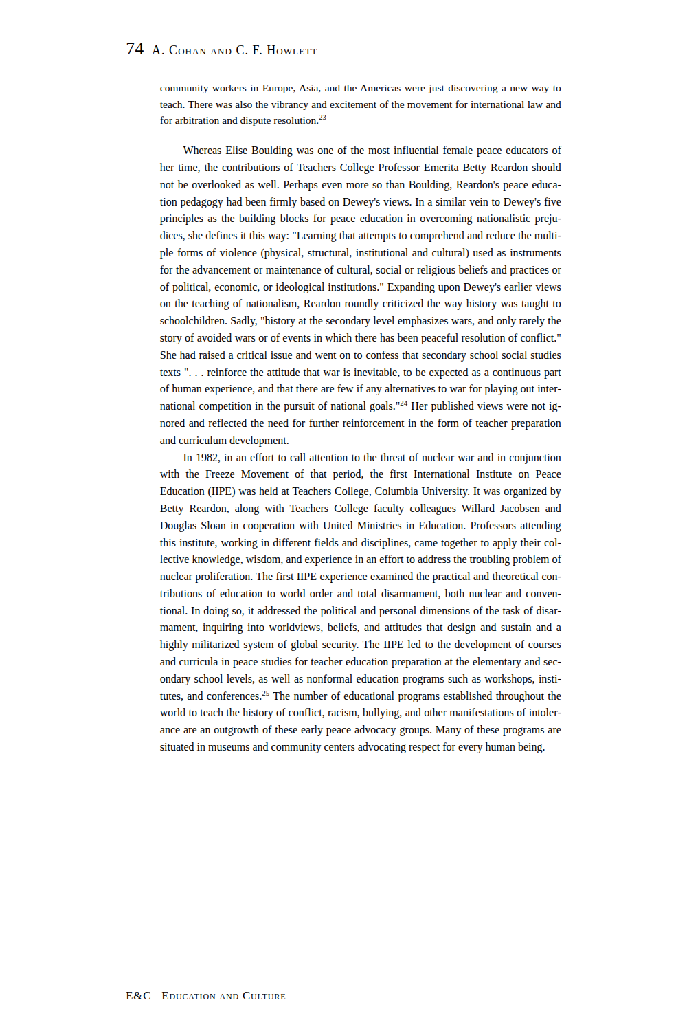74 A. Cohan and C. F. Howlett
community workers in Europe, Asia, and the Americas were just discovering a new way to teach. There was also the vibrancy and excitement of the movement for international law and for arbitration and dispute resolution.23
Whereas Elise Boulding was one of the most influential female peace educators of her time, the contributions of Teachers College Professor Emerita Betty Reardon should not be overlooked as well. Perhaps even more so than Boulding, Reardon's peace education pedagogy had been firmly based on Dewey's views. In a similar vein to Dewey's five principles as the building blocks for peace education in overcoming nationalistic prejudices, she defines it this way: "Learning that attempts to comprehend and reduce the multiple forms of violence (physical, structural, institutional and cultural) used as instruments for the advancement or maintenance of cultural, social or religious beliefs and practices or of political, economic, or ideological institutions." Expanding upon Dewey's earlier views on the teaching of nationalism, Reardon roundly criticized the way history was taught to schoolchildren. Sadly, "history at the secondary level emphasizes wars, and only rarely the story of avoided wars or of events in which there has been peaceful resolution of conflict." She had raised a critical issue and went on to confess that secondary school social studies texts ". . . reinforce the attitude that war is inevitable, to be expected as a continuous part of human experience, and that there are few if any alternatives to war for playing out international competition in the pursuit of national goals."24 Her published views were not ignored and reflected the need for further reinforcement in the form of teacher preparation and curriculum development.
In 1982, in an effort to call attention to the threat of nuclear war and in conjunction with the Freeze Movement of that period, the first International Institute on Peace Education (IIPE) was held at Teachers College, Columbia University. It was organized by Betty Reardon, along with Teachers College faculty colleagues Willard Jacobsen and Douglas Sloan in cooperation with United Ministries in Education. Professors attending this institute, working in different fields and disciplines, came together to apply their collective knowledge, wisdom, and experience in an effort to address the troubling problem of nuclear proliferation. The first IIPE experience examined the practical and theoretical contributions of education to world order and total disarmament, both nuclear and conventional. In doing so, it addressed the political and personal dimensions of the task of disarmament, inquiring into worldviews, beliefs, and attitudes that design and sustain and a highly militarized system of global security. The IIPE led to the development of courses and curricula in peace studies for teacher education preparation at the elementary and secondary school levels, as well as nonformal education programs such as workshops, institutes, and conferences.25 The number of educational programs established throughout the world to teach the history of conflict, racism, bullying, and other manifestations of intolerance are an outgrowth of these early peace advocacy groups. Many of these programs are situated in museums and community centers advocating respect for every human being.
E&C Education and Culture